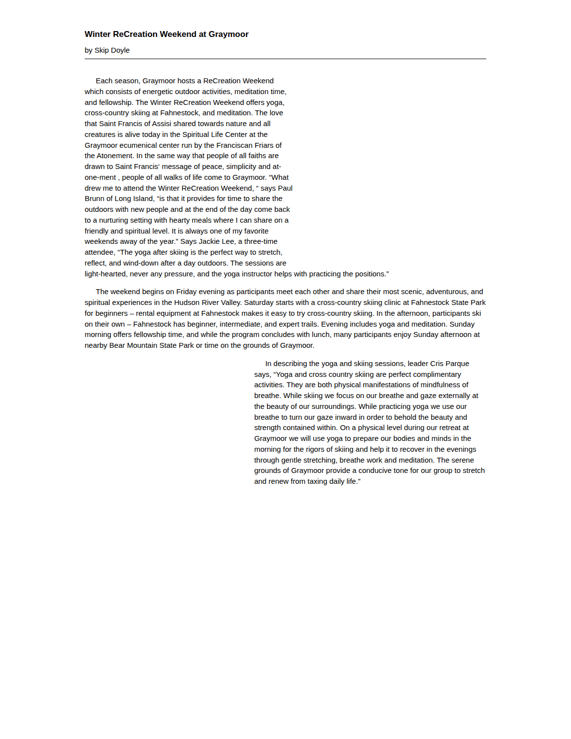Winter ReCreation Weekend at Graymoor
by Skip Doyle
Each season, Graymoor hosts a ReCreation Weekend which consists of energetic outdoor activities, meditation time, and fellowship. The Winter ReCreation Weekend offers yoga, cross-country skiing at Fahnestock, and meditation. The love that Saint Francis of Assisi shared towards nature and all creatures is alive today in the Spiritual Life Center at the Graymoor ecumenical center run by the Franciscan Friars of the Atonement. In the same way that people of all faiths are drawn to Saint Francis‘ message of peace, simplicity and at-one-ment , people of all walks of life come to Graymoor. “What drew me to attend the Winter ReCreation Weekend, “ says Paul Brunn of Long Island, “is that it provides for time to share the outdoors with new people and at the end of the day come back to a nurturing setting with hearty meals where I can share on a friendly and spiritual level. It is always one of my favorite weekends away of the year.” Says Jackie Lee, a three-time attendee, “The yoga after skiing is the perfect way to stretch, reflect, and wind-down after a day outdoors. The sessions are light-hearted, never any pressure, and the yoga instructor helps with practicing the positions.”
The weekend begins on Friday evening as participants meet each other and share their most scenic, adventurous, and spiritual experiences in the Hudson River Valley. Saturday starts with a cross-country skiing clinic at Fahnestock State Park for beginners – rental equipment at Fahnestock makes it easy to try cross-country skiing. In the afternoon, participants ski on their own – Fahnestock has beginner, intermediate, and expert trails. Evening includes yoga and meditation. Sunday morning offers fellowship time, and while the program concludes with lunch, many participants enjoy Sunday afternoon at nearby Bear Mountain State Park or time on the grounds of Graymoor.
In describing the yoga and skiing sessions, leader Cris Parque says, “Yoga and cross country skiing are perfect complimentary activities. They are both physical manifestations of mindfulness of breathe. While skiing we focus on our breathe and gaze externally at the beauty of our surroundings. While practicing yoga we use our breathe to turn our gaze inward in order to behold the beauty and strength contained within. On a physical level during our retreat at Graymoor we will use yoga to prepare our bodies and minds in the morning for the rigors of skiing and help it to recover in the evenings through gentle stretching, breathe work and meditation. The serene grounds of Graymoor provide a conducive tone for our group to stretch and renew from taxing daily life.”